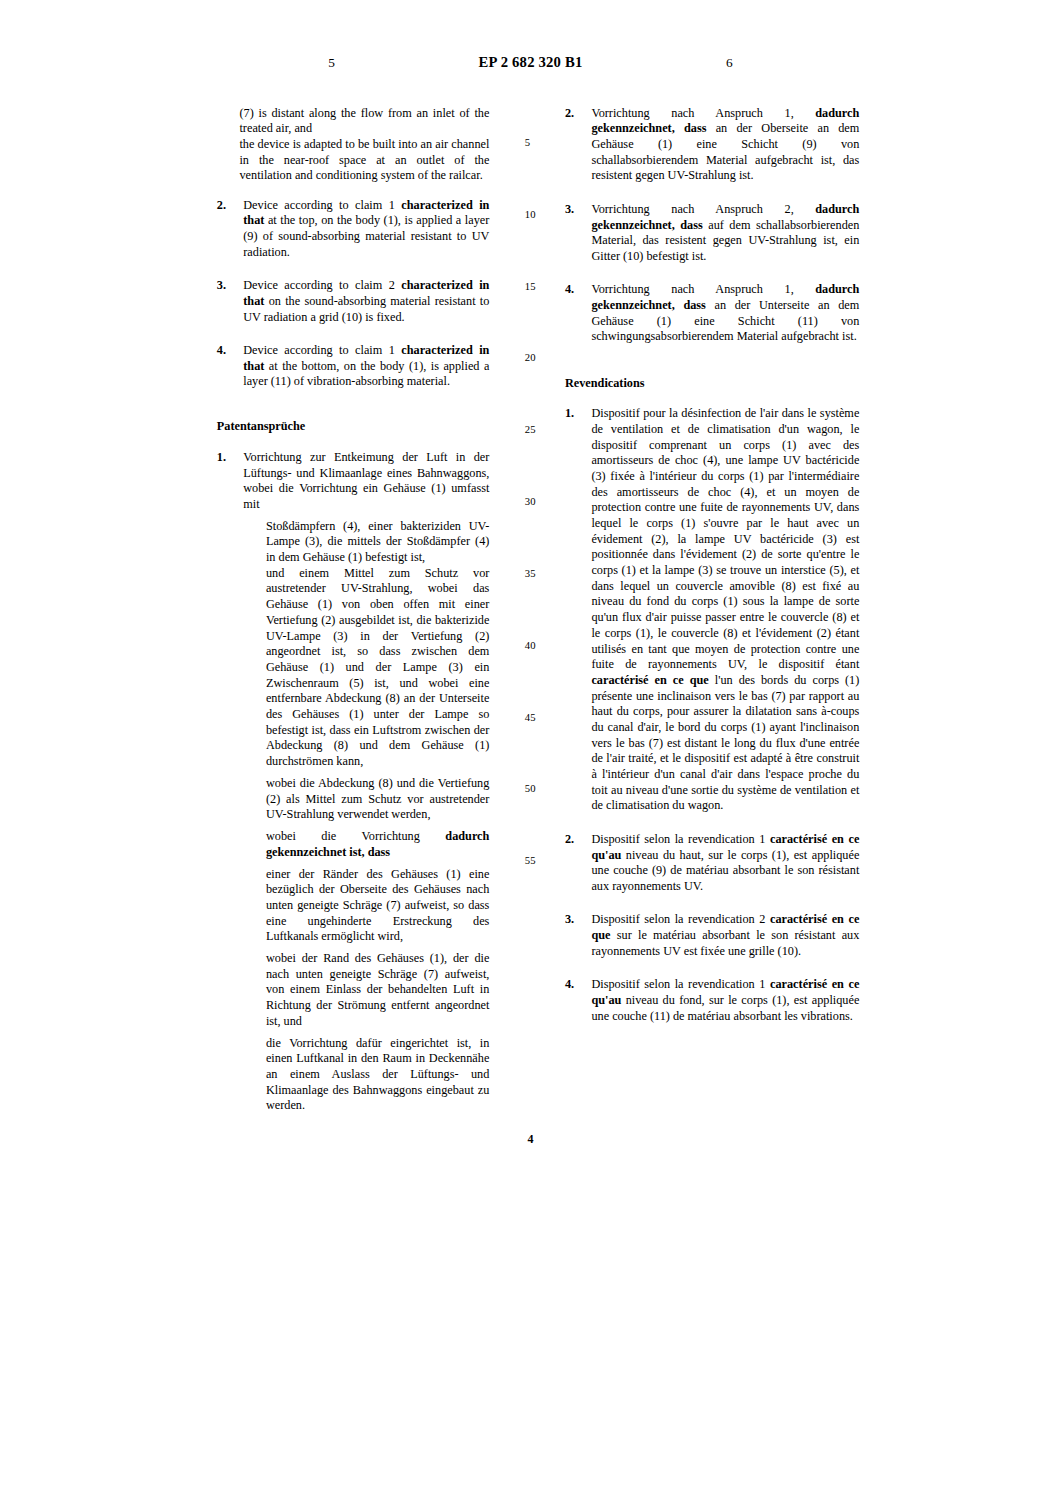5 EP 2 682 320 B1 6
(7) is distant along the flow from an inlet of the treated air, and
the device is adapted to be built into an air channel in the near-roof space at an outlet of the ventilation and conditioning system of the railcar.
2.
Device according to claim 1 characterized in that at the top, on the body (1), is applied a layer (9) of sound-absorbing material resistant to UV radiation.
3.
Device according to claim 2 characterized in that on the sound-absorbing material resistant to UV radiation a grid (10) is fixed.
4.
Device according to claim 1 characterized in that at the bottom, on the body (1), is applied a layer (11) of vibration-absorbing material.
Patentansprüche
1.
Vorrichtung zur Entkeimung der Luft in der Lüftungs- und Klimaanlage eines Bahnwaggons, wobei die Vorrichtung ein Gehäuse (1) umfasst mit
Stoßdämpfern (4), einer bakteriziden UV-Lampe (3), die mittels der Stoßdämpfer (4) in dem Gehäuse (1) befestigt ist,
und einem Mittel zum Schutz vor austretender UV-Strahlung, wobei das Gehäuse (1) von oben offen mit einer Vertiefung (2) ausgebildet ist, die bakterizide UV-Lampe (3) in der Vertiefung (2) angeordnet ist, so dass zwischen dem Gehäuse (1) und der Lampe (3) ein Zwischenraum (5) ist, und wobei eine entfernbare Abdeckung (8) an der Unterseite des Gehäuses (1) unter der Lampe so befestigt ist, dass ein Luftstrom zwischen der Abdeckung (8) und dem Gehäuse (1) durchströmen kann,
wobei die Abdeckung (8) und die Vertiefung (2) als Mittel zum Schutz vor austretender UV-Strahlung verwendet werden,
wobei die Vorrichtung dadurch gekennzeichnet ist, dass
einer der Ränder des Gehäuses (1) eine bezüglich der Oberseite des Gehäuses nach unten geneigte Schräge (7) aufweist, so dass eine ungehinderte Erstreckung des Luftkanals ermöglicht wird,
wobei der Rand des Gehäuses (1), der die nach unten geneigte Schräge (7) aufweist, von einem Einlass der behandelten Luft in Richtung der Strömung entfernt angeordnet ist, und
die Vorrichtung dafür eingerichtet ist, in einen Luftkanal in den Raum in Deckennähe an einem Auslass der Lüftungs- und Klimaanlage des Bahnwaggons eingebaut zu werden.
2.
Vorrichtung nach Anspruch 1, dadurch gekennzeichnet, dass an der Oberseite an dem Gehäuse (1) eine Schicht (9) von schallabsorbierendem Material aufgebracht ist, das resistent gegen UV-Strahlung ist.
3.
Vorrichtung nach Anspruch 2, dadurch gekennzeichnet, dass auf dem schallabsorbierenden Material, das resistent gegen UV-Strahlung ist, ein Gitter (10) befestigt ist.
4.
Vorrichtung nach Anspruch 1, dadurch gekennzeichnet, dass an der Unterseite an dem Gehäuse (1) eine Schicht (11) von schwingungsabsorbierendem Material aufgebracht ist.
Revendications
1.
Dispositif pour la désinfection de l'air dans le système de ventilation et de climatisation d'un wagon, le dispositif comprenant un corps (1) avec des amortisseurs de choc (4), une lampe UV bactéricide (3) fixée à l'intérieur du corps (1) par l'intermédiaire des amortisseurs de choc (4), et un moyen de protection contre une fuite de rayonnements UV, dans lequel le corps (1) s'ouvre par le haut avec un évidement (2), la lampe UV bactéricide (3) est positionnée dans l'évidement (2) de sorte qu'entre le corps (1) et la lampe (3) se trouve un interstice (5), et dans lequel un couvercle amovible (8) est fixé au niveau du fond du corps (1) sous la lampe de sorte qu'un flux d'air puisse passer entre le couvercle (8) et le corps (1), le couvercle (8) et l'évidement (2) étant utilisés en tant que moyen de protection contre une fuite de rayonnements UV, le dispositif étant caractérisé en ce que l'un des bords du corps (1) présente une inclinaison vers le bas (7) par rapport au haut du corps, pour assurer la dilatation sans à-coups du canal d'air, le bord du corps (1) ayant l'inclinaison vers le bas (7) est distant le long du flux d'une entrée de l'air traité, et le dispositif est adapté à être construit à l'intérieur d'un canal d'air dans l'espace proche du toit au niveau d'une sortie du système de ventilation et de climatisation du wagon.
2.
Dispositif selon la revendication 1 caractérisé en ce qu'au niveau du haut, sur le corps (1), est appliquée une couche (9) de matériau absorbant le son résistant aux rayonnements UV.
3.
Dispositif selon la revendication 2 caractérisé en ce que sur le matériau absorbant le son résistant aux rayonnements UV est fixée une grille (10).
4.
Dispositif selon la revendication 1 caractérisé en ce qu'au niveau du fond, sur le corps (1), est appliquée une couche (11) de matériau absorbant les vibrations.
5
10
15
20
25
30
35
40
45
50
55
4